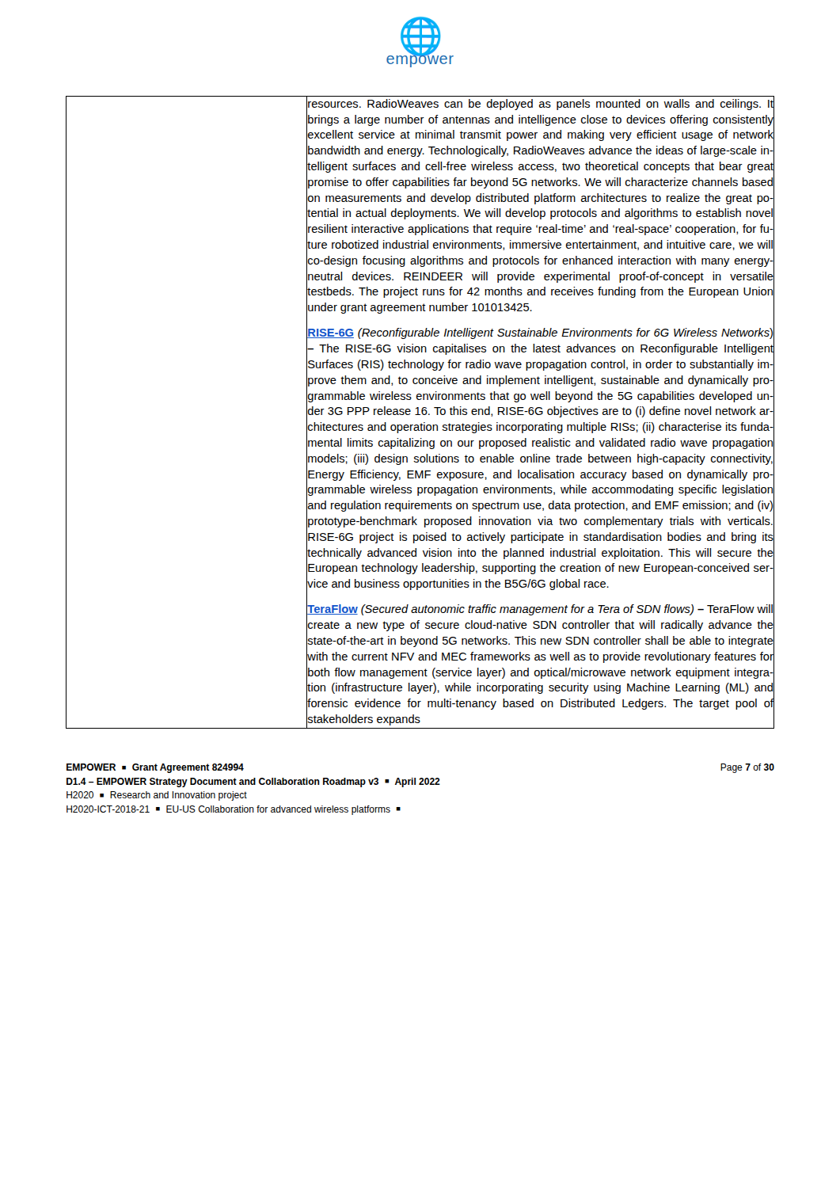🌐
empower
| | resources. RadioWeaves can be deployed as panels mounted on walls and ceilings. It brings a large number of antennas and intelligence close to devices offering consistently excellent service at minimal transmit power and making very efficient usage of network bandwidth and energy. Technologically, RadioWeaves advance the ideas of large-scale intelligent surfaces and cell-free wireless access, two theoretical concepts that bear great promise to offer capabilities far beyond 5G networks. We will characterize channels based on measurements and develop distributed platform architectures to realize the great potential in actual deployments. We will develop protocols and algorithms to establish novel resilient interactive applications that require ‘real-time’ and ‘real-space’ cooperation, for future robotized industrial environments, immersive entertainment, and intuitive care, we will co-design focusing algorithms and protocols for enhanced interaction with many energy-neutral devices. REINDEER will provide experimental proof-of-concept in versatile testbeds. The project runs for 42 months and receives funding from the European Union under grant agreement number 101013425. RISE-6G (Reconfigurable Intelligent Sustainable Environments for 6G Wireless Networks ) – The RISE-6G vision capitalises on the latest advances on Reconfigurable Intelligent Surfaces (RIS) technology for radio wave propagation control, in order to substantially improve them and, to conceive and implement intelligent, sustainable and dynamically programmable wireless environments that go well beyond the 5G capabilities developed under 3G PPP release 16. To this end, RISE-6G objectives are to (i) define novel network architectures and operation strategies incorporating multiple RISs; (ii) characterise its fundamental limits capitalizing on our proposed realistic and validated radio wave propagation models; (iii) design solutions to enable online trade between high-capacity connectivity, Energy Efficiency, EMF exposure, and localisation accuracy based on dynamically programmable wireless propagation environments, while accommodating specific legislation and regulation requirements on spectrum use, data protection, and EMF emission; and (iv) prototype-benchmark proposed innovation via two complementary trials with verticals. RISE-6G project is poised to actively participate in standardisation bodies and bring its technically advanced vision into the planned industrial exploitation. This will secure the European technology leadership, supporting the creation of new European-conceived service and business opportunities in the B5G/6G global race. TeraFlow (Secured autonomic traffic management for a Tera of SDN flows) – TeraFlow will create a new type of secure cloud-native SDN controller that will radically advance the state-of-the-art in beyond 5G networks. This new SDN controller shall be able to integrate with the current NFV and MEC frameworks as well as to provide revolutionary features for both flow management (service layer) and optical/microwave network equipment integration (infrastructure layer), while incorporating security using Machine Learning (ML) and forensic evidence for multi-tenancy based on Distributed Ledgers. The target pool of stakeholders expands |
EMPOWER Grant Agreement 824994 Page 7 of 30
D1.4 – EMPOWER Strategy Document and Collaboration Roadmap v3 April 2022
H2020 Research and Innovation project
H2020-ICT-2018-21 EU-US Collaboration for advanced wireless platforms